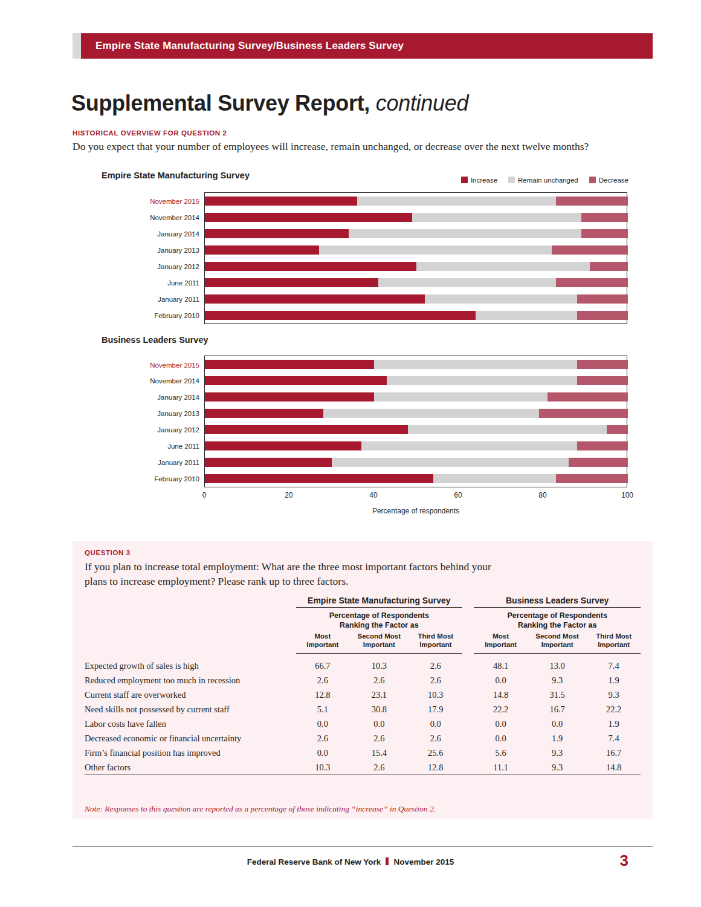Empire State Manufacturing Survey/Business Leaders Survey
Supplemental Survey Report, continued
HISTORICAL OVERVIEW FOR QUESTION 2
Do you expect that your number of employees will increase, remain unchanged, or decrease over the next twelve months?
Increase
Remain unchanged
Decrease
Empire State Manufacturing Survey
November 2015
November 2014
January 2014
January 2013
January 2012
June 2011
January 2011
February 2010
Business Leaders Survey
November 2015
November 2014
January 2014
January 2013
January 2012
June 2011
January 2011
February 2010
0
20
40
60
80
100
Percentage of respondents
QUESTION 3
If you plan to increase total employment: What are the three most important factors behind your
plans to increase employment? Please rank up to three factors.
| | Empire State Manufacturing Survey | | Business Leaders Survey |
| | Percentage of Respondents Ranking the Factor as | | Percentage of Respondents Ranking the Factor as |
| | Most Important | Second Most Important | Third Most Important | | Most Important | Second Most Important | Third Most Important |
| Expected growth of sales is high | 66.7 | 10.3 | 2.6 | | 48.1 | 13.0 | 7.4 |
| Reduced employment too much in recession | 2.6 | 2.6 | 2.6 | | 0.0 | 9.3 | 1.9 |
| Current staff are overworked | 12.8 | 23.1 | 10.3 | | 14.8 | 31.5 | 9.3 |
| Need skills not possessed by current staff | 5.1 | 30.8 | 17.9 | | 22.2 | 16.7 | 22.2 |
| Labor costs have fallen | 0.0 | 0.0 | 0.0 | | 0.0 | 0.0 | 1.9 |
| Decreased economic or financial uncertainty | 2.6 | 2.6 | 2.6 | | 0.0 | 1.9 | 7.4 |
| Firm’s financial position has improved | 0.0 | 15.4 | 25.6 | | 5.6 | 9.3 | 16.7 |
| Other factors | 10.3 | 2.6 | 12.8 | | 11.1 | 9.3 | 14.8 |
Note: Responses to this question are reported as a percentage of those indicating “increase” in Question 2.
Federal Reserve Bank of New York November 2015
3